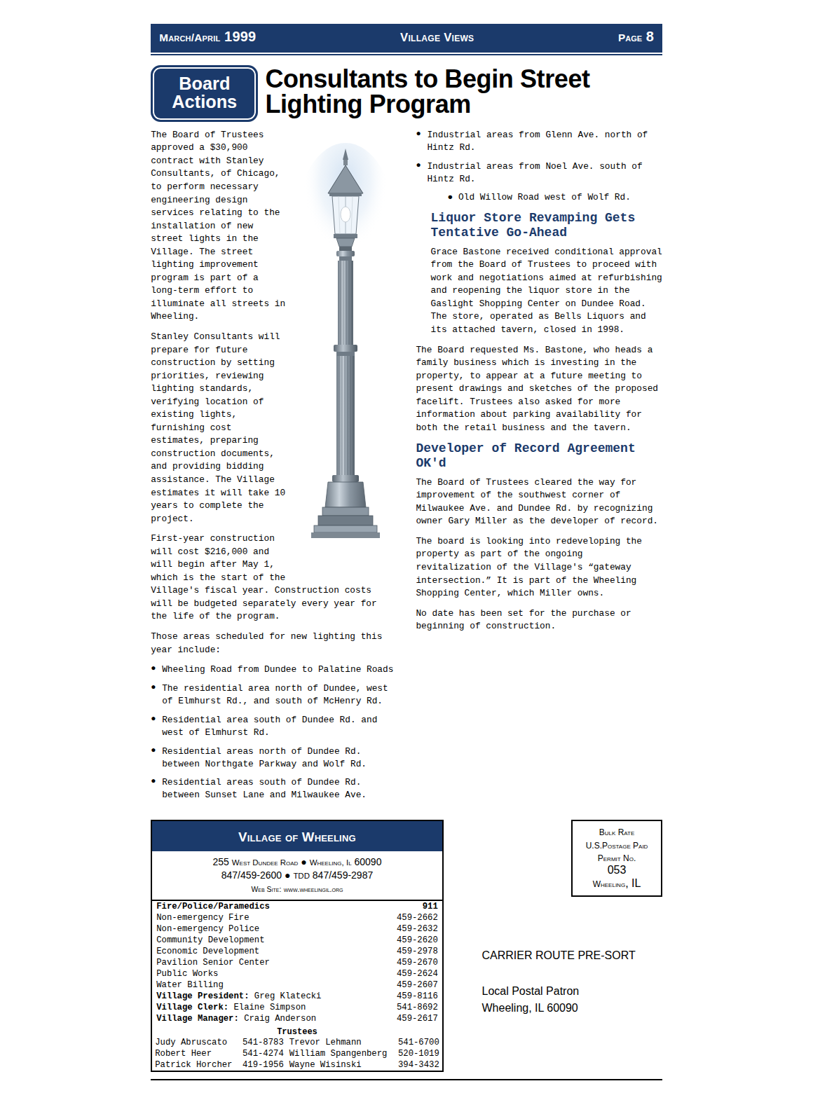March/April 1999
Village Views
Page 8
Board
Actions
Consultants to Begin Street Lighting Program
The Board of Trustees approved a $30,900 contract with Stanley Consultants, of Chicago, to perform necessary engineering design services relating to the installation of new street lights in the Village. The street lighting improvement program is part of a long-term effort to illuminate all streets in Wheeling.
Stanley Consultants will prepare for future construction by setting priorities, reviewing lighting standards, verifying location of existing lights, furnishing cost estimates, preparing construction documents, and providing bidding assistance. The Village estimates it will take 10 years to complete the project.
First-year construction will cost $216,000 and will begin after May 1, which is the start of the Village's fiscal year. Construction costs will be budgeted separately every year for the life of the program.
Those areas scheduled for new lighting this year include:
Wheeling Road from Dundee to Palatine Roads
The residential area north of Dundee, west of Elmhurst Rd., and south of McHenry Rd.
Residential area south of Dundee Rd. and west of Elmhurst Rd.
Residential areas north of Dundee Rd. between Northgate Parkway and Wolf Rd.
Residential areas south of Dundee Rd. between Sunset Lane and Milwaukee Ave.
Industrial areas from Glenn Ave. north of Hintz Rd.
Industrial areas from Noel Ave. south of Hintz Rd.
●Old Willow Road west of Wolf Rd.
Liquor Store Revamping Gets
Tentative Go-Ahead
Grace Bastone received conditional approval from the Board of Trustees to proceed with work and negotiations aimed at refurbishing and reopening the liquor store in the Gaslight Shopping Center on Dundee Road. The store, operated as Bells Liquors and its attached tavern, closed in 1998.
The Board requested Ms. Bastone, who heads a family business which is investing in the property, to appear at a future meeting to present drawings and sketches of the proposed facelift. Trustees also asked for more information about parking availability for both the retail business and the tavern.
Developer of Record Agreement OK'd
The Board of Trustees cleared the way for improvement of the southwest corner of Milwaukee Ave. and Dundee Rd. by recognizing owner Gary Miller as the developer of record.
The board is looking into redeveloping the property as part of the ongoing revitalization of the Village's “gateway intersection.” It is part of the Wheeling Shopping Center, which Miller owns.
No date has been set for the purchase or beginning of construction.
Village of Wheeling
255 West Dundee Road ● Wheeling, Il 60090
847/459-2600 ● TDD 847/459-2987
Web Site: www.wheelingil.org
| Fire/Police/Paramedics | 911 |
| Non-emergency Fire | 459-2662 |
| Non-emergency Police | 459-2632 |
| Community Development | 459-2620 |
| Economic Development | 459-2978 |
| Pavilion Senior Center | 459-2670 |
| Public Works | 459-2624 |
| Water Billing | 459-2607 |
| Village President: Greg Klatecki | 459-8116 |
| Village Clerk: Elaine Simpson | 541-8692 |
| Village Manager: Craig Anderson | 459-2617 |
Trustees
| Judy Abruscato | 541-8783 | Trevor Lehmann | 541-6700 |
| Robert Heer | 541-4274 | William Spangenberg | 520-1019 |
| Patrick Horcher | 419-1956 | Wayne Wisinski | 394-3432 |
Bulk Rate
U.S.Postage Paid
Permit No.
053
Wheeling, IL
CARRIER ROUTE PRE-SORT
Local Postal Patron
Wheeling, IL 60090